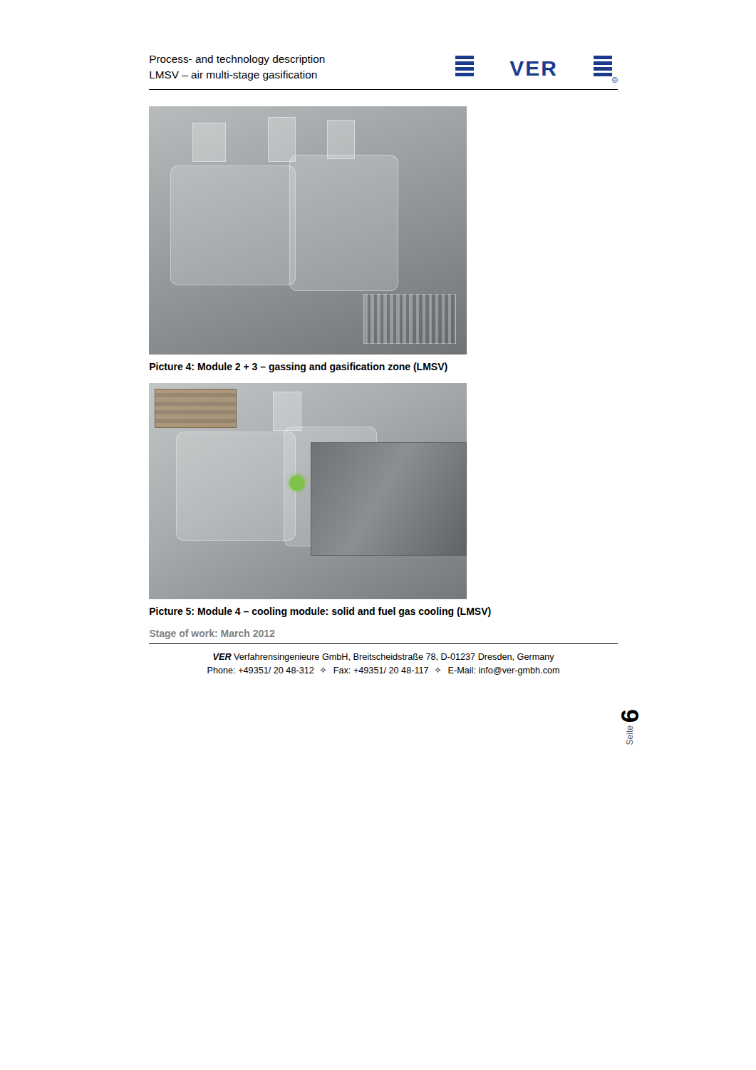Process- and technology description
LMSV – air multi-stage gasification
VER R
Picture 4: Module 2 + 3 – gassing and gasification zone (LMSV)
Picture 5: Module 4 – cooling module: solid and fuel gas cooling (LMSV)
Stage of work: March 2012
VER Verfahrensingenieure GmbH, Breitscheidstraße 78, D-01237 Dresden, Germany
Phone: +49351/ 20 48-312 ✧ Fax: +49351/ 20 48-117 ✧ E-Mail: info@ver-gmbh.com
Seite6